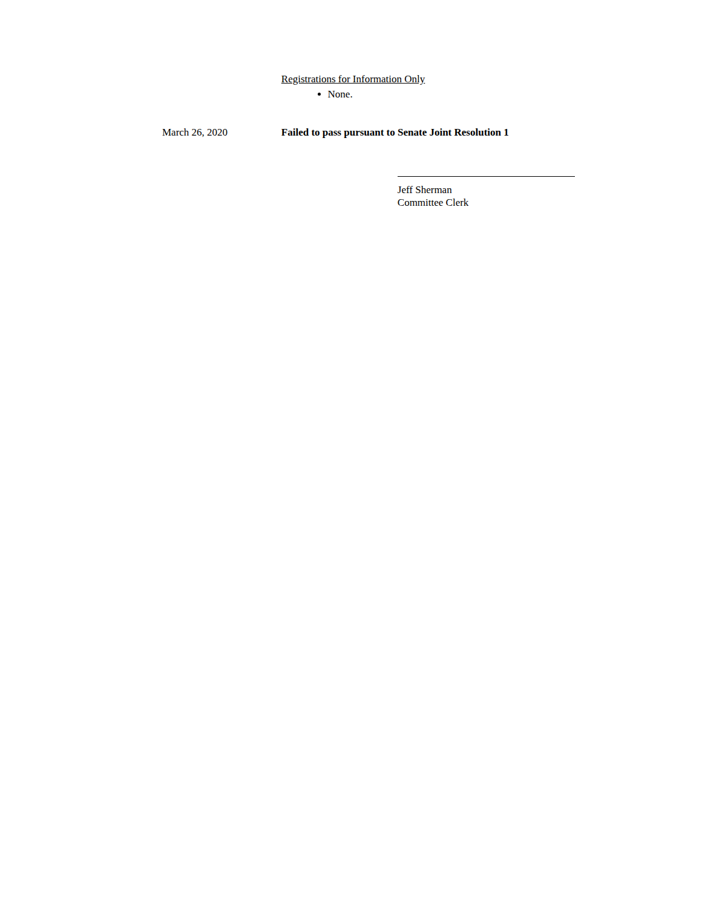Registrations for Information Only
None.
March 26, 2020
Failed to pass pursuant to Senate Joint Resolution 1
Jeff Sherman
Committee Clerk